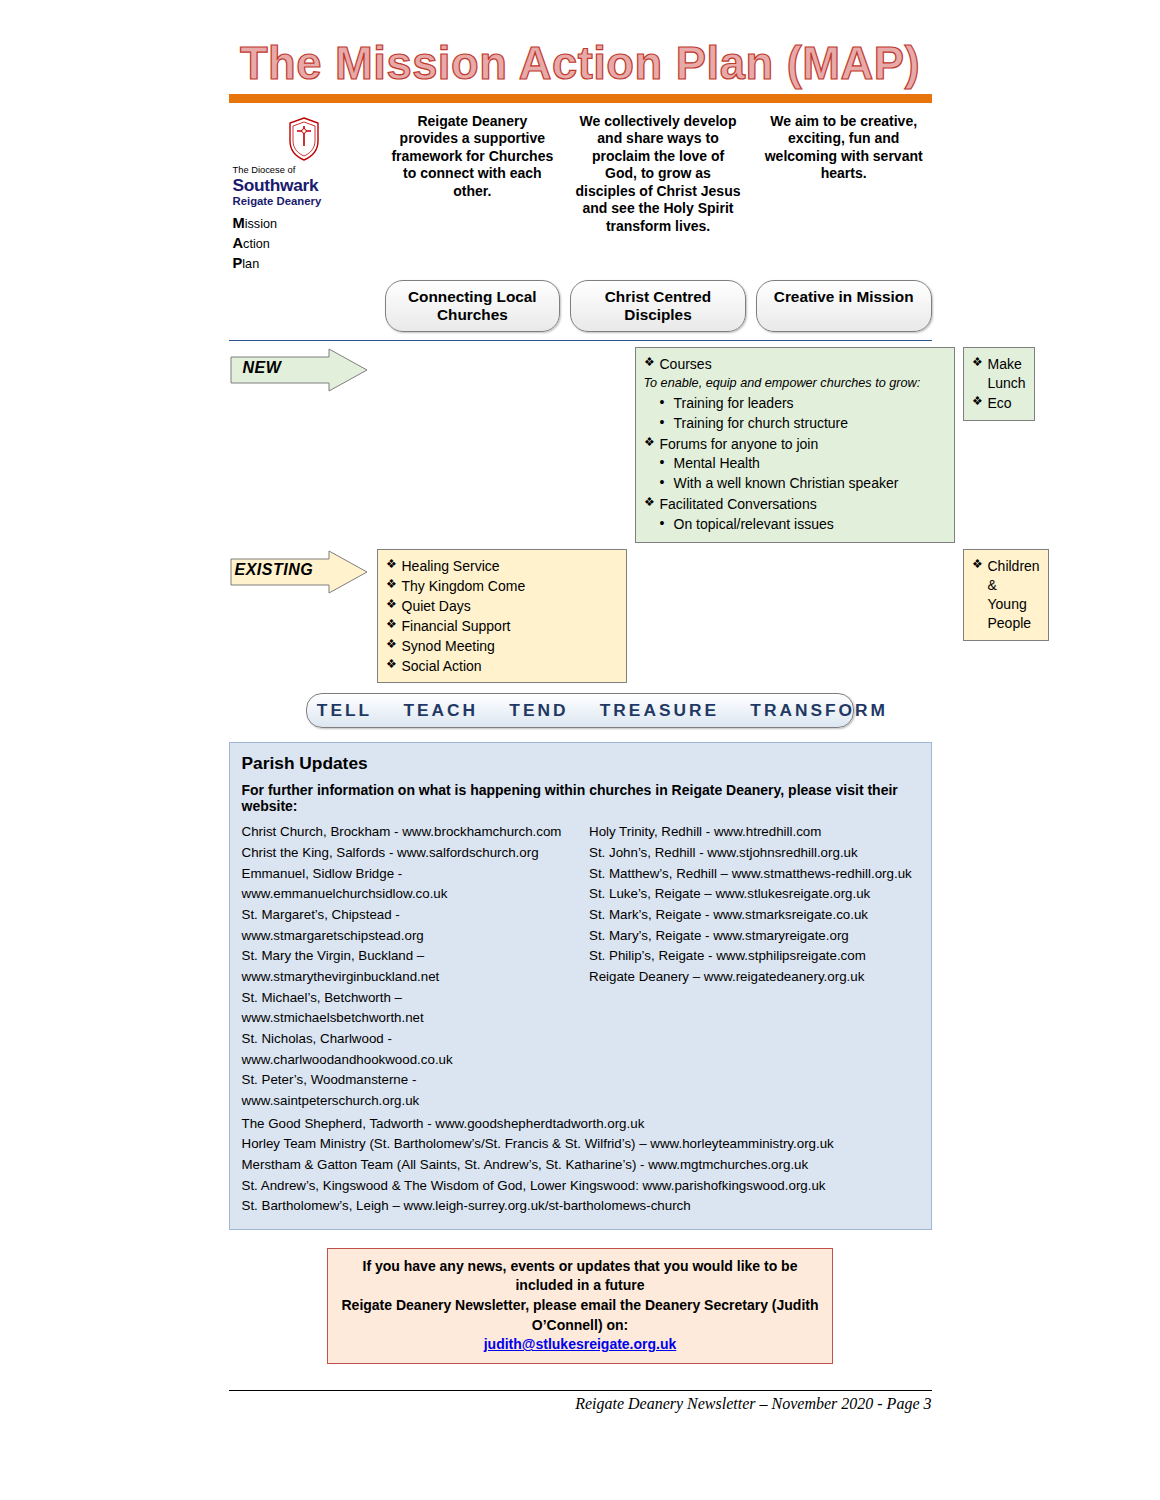The Mission Action Plan (MAP)
The Diocese of
Southwark
Reigate Deanery
Mission
Action
Plan
Reigate Deanery provides a supportive framework for Churches to connect with each other.
We collectively develop and share ways to proclaim the love of God, to grow as disciples of Christ Jesus and see the Holy Spirit transform lives.
We aim to be creative, exciting, fun and welcoming with servant hearts.
Connecting Local Churches
Christ Centred Disciples
Creative in Mission
NEW
Courses
To enable, equip and empower churches to grow:
Training for leaders
Training for church structure
Forums for anyone to join
Mental Health
With a well known Christian speaker
Facilitated Conversations
On topical/relevant issues
Make Lunch
Eco
EXISTING
Healing Service
Thy Kingdom Come
Quiet Days
Financial Support
Synod Meeting
Social Action
Children & Young People
TELL TEACH TEND TREASURE TRANSFORM
Parish Updates
For further information on what is happening within churches in Reigate Deanery, please visit their website:
Christ Church, Brockham - www.brockhamchurch.com
Christ the King, Salfords - www.salfordschurch.org
Emmanuel, Sidlow Bridge - www.emmanuelchurchsidlow.co.uk
St. Margaret’s, Chipstead - www.stmargaretschipstead.org
St. Mary the Virgin, Buckland – www.stmarythevirginbuckland.net
St. Michael’s, Betchworth – www.stmichaelsbetchworth.net
St. Nicholas, Charlwood - www.charlwoodandhookwood.co.uk
St. Peter’s, Woodmansterne - www.saintpeterschurch.org.uk
Holy Trinity, Redhill - www.htredhill.com
St. John’s, Redhill - www.stjohnsredhill.org.uk
St. Matthew’s, Redhill – www.stmatthews-redhill.org.uk
St. Luke’s, Reigate – www.stlukesreigate.org.uk
St. Mark’s, Reigate - www.stmarksreigate.co.uk
St. Mary’s, Reigate - www.stmaryreigate.org
St. Philip’s, Reigate - www.stphilipsreigate.com
Reigate Deanery – www.reigatedeanery.org.uk
The Good Shepherd, Tadworth - www.goodshepherdtadworth.org.uk
Horley Team Ministry (St. Bartholomew’s/St. Francis & St. Wilfrid’s) – www.horleyteamministry.org.uk
Merstham & Gatton Team (All Saints, St. Andrew’s, St. Katharine’s) - www.mgtmchurches.org.uk
St. Andrew’s, Kingswood & The Wisdom of God, Lower Kingswood: www.parishofkingswood.org.uk
St. Bartholomew’s, Leigh – www.leigh-surrey.org.uk/st-bartholomews-church
If you have any news, events or updates that you would like to be included in a future
Reigate Deanery Newsletter, please email the Deanery Secretary (Judith O’Connell) on:
judith@stlukesreigate.org.uk
Reigate Deanery Newsletter – November 2020 - Page 3